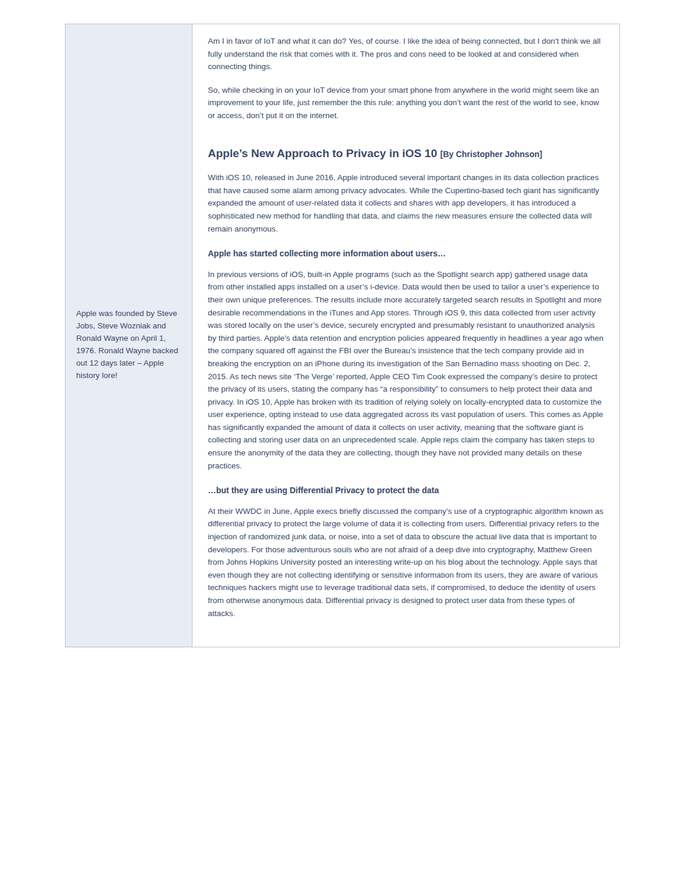Apple was founded by Steve Jobs, Steve Wozniak and Ronald Wayne on April 1, 1976. Ronald Wayne backed out 12 days later – Apple history lore!
Am I in favor of IoT and what it can do? Yes, of course. I like the idea of being connected, but I don't think we all fully understand the risk that comes with it. The pros and cons need to be looked at and considered when connecting things.
So, while checking in on your IoT device from your smart phone from anywhere in the world might seem like an improvement to your life, just remember the this rule: anything you don’t want the rest of the world to see, know or access, don’t put it on the internet.
Apple’s New Approach to Privacy in iOS 10 [By Christopher Johnson]
With iOS 10, released in June 2016, Apple introduced several important changes in its data collection practices that have caused some alarm among privacy advocates. While the Cupertino-based tech giant has significantly expanded the amount of user-related data it collects and shares with app developers, it has introduced a sophisticated new method for handling that data, and claims the new measures ensure the collected data will remain anonymous.
Apple has started collecting more information about users…
In previous versions of iOS, built-in Apple programs (such as the Spotlight search app) gathered usage data from other installed apps installed on a user’s i-device. Data would then be used to tailor a user’s experience to their own unique preferences. The results include more accurately targeted search results in Spotlight and more desirable recommendations in the iTunes and App stores. Through iOS 9, this data collected from user activity was stored locally on the user’s device, securely encrypted and presumably resistant to unauthorized analysis by third parties. Apple’s data retention and encryption policies appeared frequently in headlines a year ago when the company squared off against the FBI over the Bureau’s insistence that the tech company provide aid in breaking the encryption on an iPhone during its investigation of the San Bernadino mass shooting on Dec. 2, 2015. As tech news site ‘The Verge’ reported, Apple CEO Tim Cook expressed the company’s desire to protect the privacy of its users, stating the company has “a responsibility” to consumers to help protect their data and privacy. In iOS 10, Apple has broken with its tradition of relying solely on locally-encrypted data to customize the user experience, opting instead to use data aggregated across its vast population of users. This comes as Apple has significantly expanded the amount of data it collects on user activity, meaning that the software giant is collecting and storing user data on an unprecedented scale. Apple reps claim the company has taken steps to ensure the anonymity of the data they are collecting, though they have not provided many details on these practices.
…but they are using Differential Privacy to protect the data
At their WWDC in June, Apple execs briefly discussed the company’s use of a cryptographic algorithm known as differential privacy to protect the large volume of data it is collecting from users. Differential privacy refers to the injection of randomized junk data, or noise, into a set of data to obscure the actual live data that is important to developers. For those adventurous souls who are not afraid of a deep dive into cryptography, Matthew Green from Johns Hopkins University posted an interesting write-up on his blog about the technology. Apple says that even though they are not collecting identifying or sensitive information from its users, they are aware of various techniques hackers might use to leverage traditional data sets, if compromised, to deduce the identity of users from otherwise anonymous data. Differential privacy is designed to protect user data from these types of attacks.